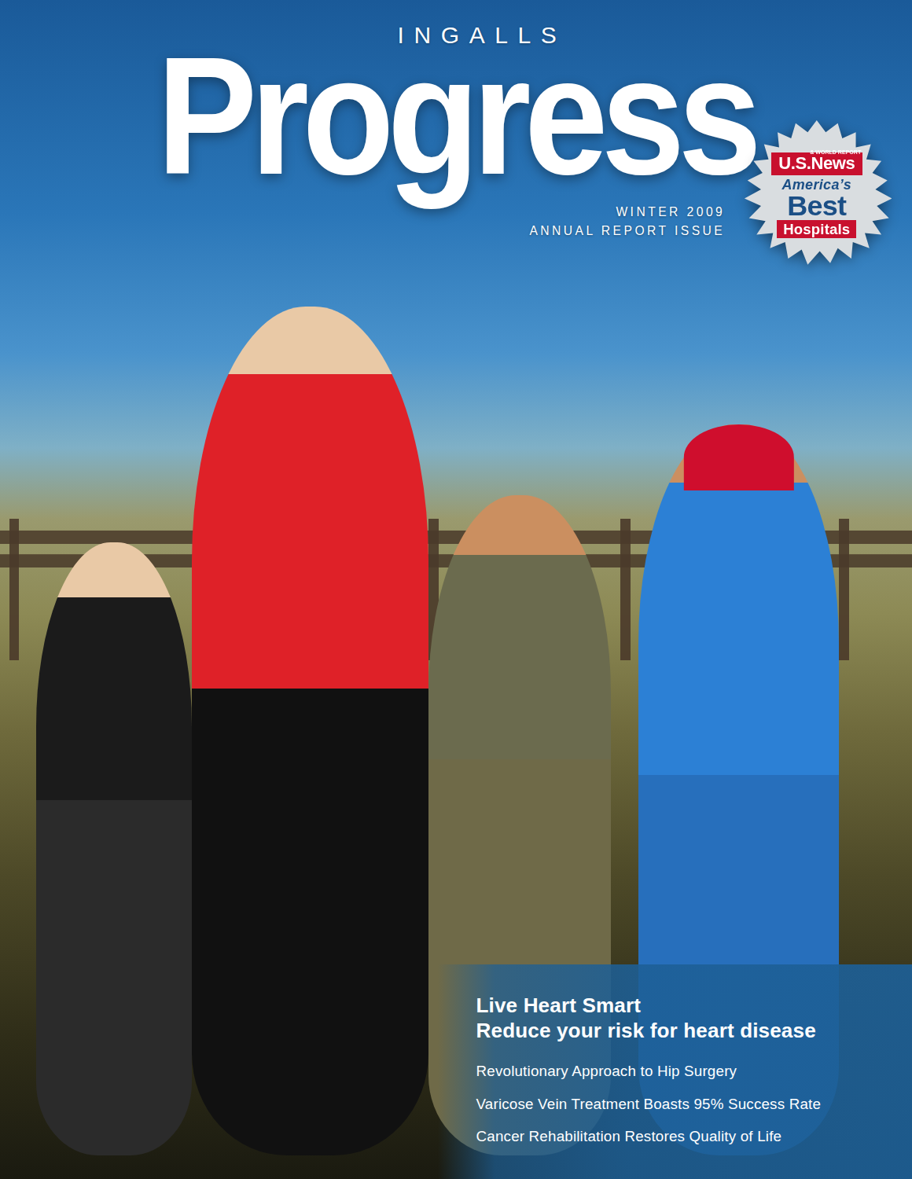Ingalls Progress
Winter 2009
Annual Report Issue
U.S.News& WORLD REPORT America’s Best Hospitals
Live Heart Smart
Reduce your risk for heart disease
Revolutionary Approach to Hip Surgery
Varicose Vein Treatment Boasts 95% Success Rate
Cancer Rehabilitation Restores Quality of Life